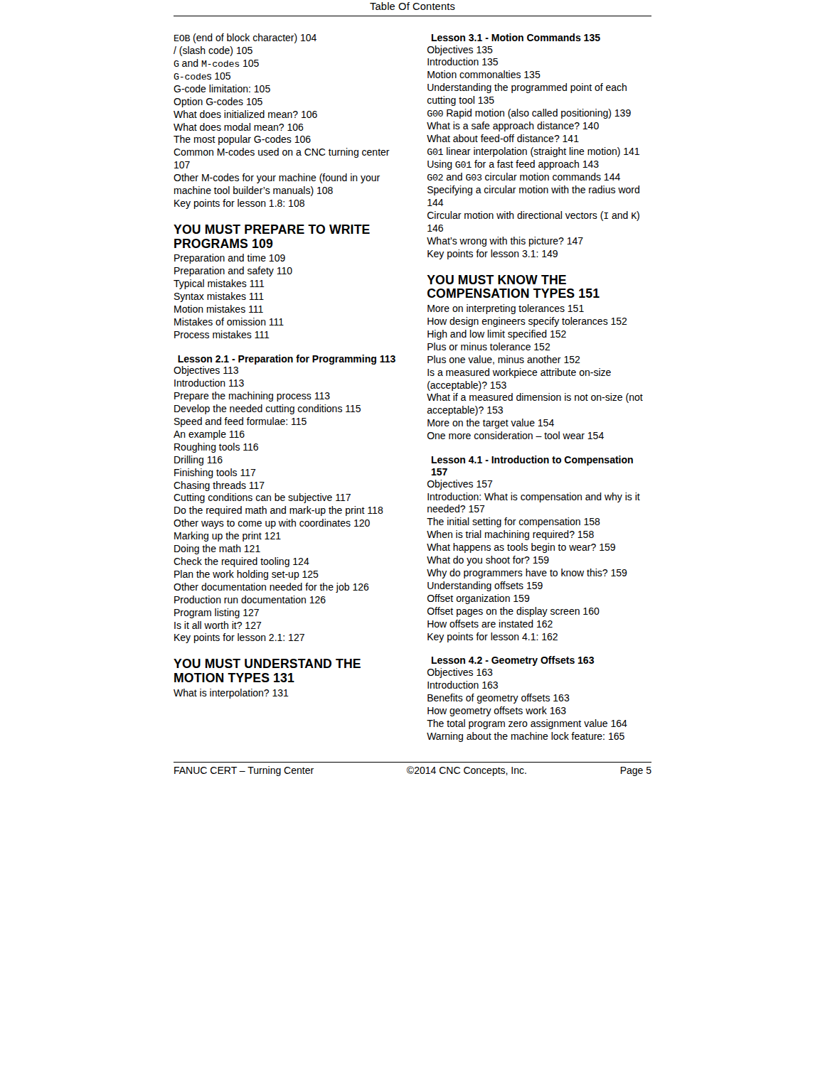Table Of Contents
EOB (end of block character) 104
/ (slash code) 105
G and M-codes 105
G-codes 105
G-code limitation: 105
Option G-codes 105
What does initialized mean? 106
What does modal mean? 106
The most popular G-codes 106
Common M-codes used on a CNC turning center 107
Other M-codes for your machine (found in your machine tool builder’s manuals) 108
Key points for lesson 1.8: 108
YOU MUST PREPARE TO WRITE PROGRAMS 109
Preparation and time 109
Preparation and safety 110
Typical mistakes 111
Syntax mistakes 111
Motion mistakes 111
Mistakes of omission 111
Process mistakes 111
Lesson 2.1 - Preparation for Programming 113
Objectives 113
Introduction 113
Prepare the machining process 113
Develop the needed cutting conditions 115
Speed and feed formulae: 115
An example 116
Roughing tools 116
Drilling 116
Finishing tools 117
Chasing threads 117
Cutting conditions can be subjective 117
Do the required math and mark-up the print 118
Other ways to come up with coordinates 120
Marking up the print 121
Doing the math 121
Check the required tooling 124
Plan the work holding set-up 125
Other documentation needed for the job 126
Production run documentation 126
Program listing 127
Is it all worth it? 127
Key points for lesson 2.1: 127
YOU MUST UNDERSTAND THE MOTION TYPES 131
What is interpolation? 131
Lesson 3.1 - Motion Commands 135
Objectives 135
Introduction 135
Motion commonalties 135
Understanding the programmed point of each cutting tool 135
G00 Rapid motion (also called positioning) 139
What is a safe approach distance? 140
What about feed-off distance? 141
G01 linear interpolation (straight line motion) 141
Using G01 for a fast feed approach 143
G02 and G03 circular motion commands 144
Specifying a circular motion with the radius word 144
Circular motion with directional vectors (I and K) 146
What’s wrong with this picture? 147
Key points for lesson 3.1: 149
YOU MUST KNOW THE COMPENSATION TYPES 151
More on interpreting tolerances 151
How design engineers specify tolerances 152
High and low limit specified 152
Plus or minus tolerance 152
Plus one value, minus another 152
Is a measured workpiece attribute on-size (acceptable)? 153
What if a measured dimension is not on-size (not acceptable)? 153
More on the target value 154
One more consideration – tool wear 154
Lesson 4.1 - Introduction to Compensation 157
Objectives 157
Introduction: What is compensation and why is it needed? 157
The initial setting for compensation 158
When is trial machining required? 158
What happens as tools begin to wear? 159
What do you shoot for? 159
Why do programmers have to know this? 159
Understanding offsets 159
Offset organization 159
Offset pages on the display screen 160
How offsets are instated 162
Key points for lesson 4.1: 162
Lesson 4.2 - Geometry Offsets 163
Objectives 163
Introduction 163
Benefits of geometry offsets 163
How geometry offsets work 163
The total program zero assignment value 164
Warning about the machine lock feature: 165
FANUC CERT – Turning Center
©2014 CNC Concepts, Inc.
Page 5